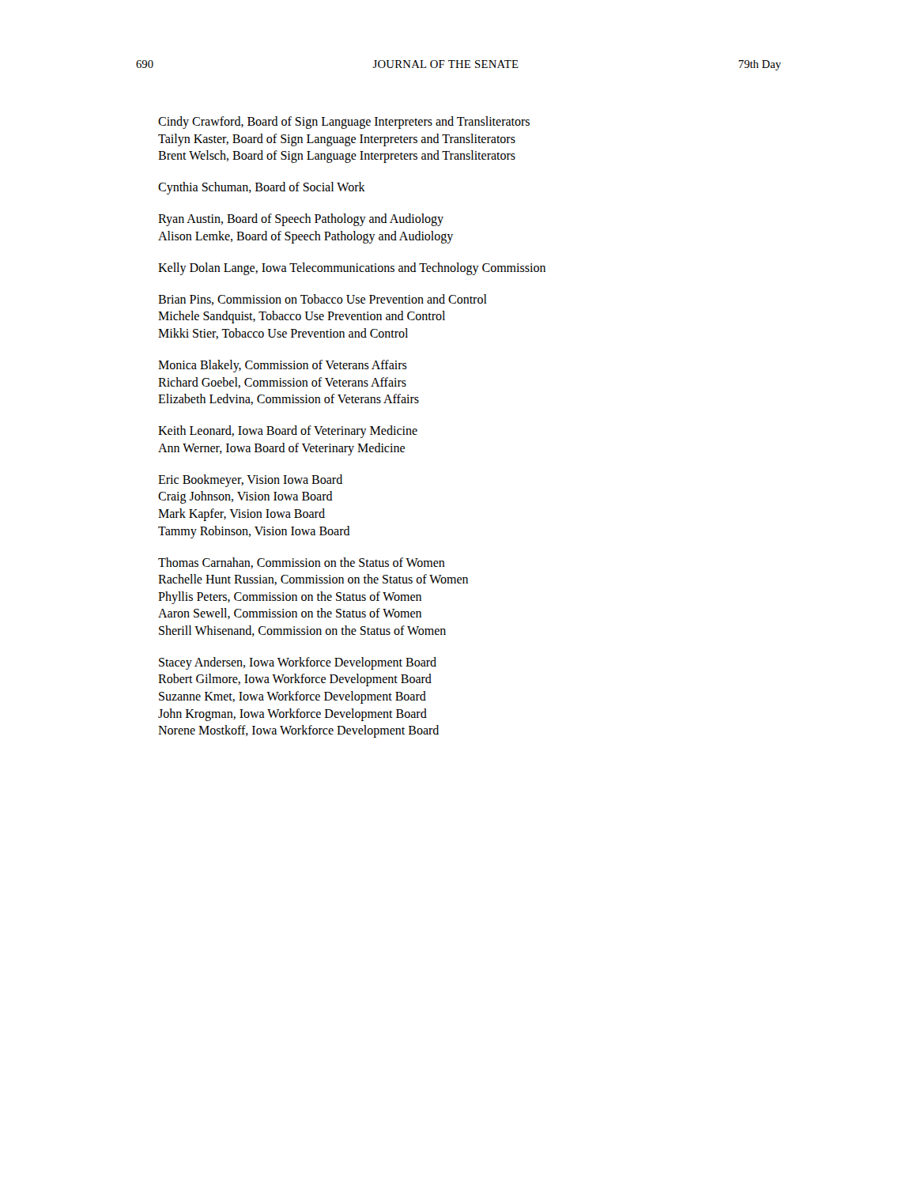690 JOURNAL OF THE SENATE 79th Day
Cindy Crawford, Board of Sign Language Interpreters and Transliterators
Tailyn Kaster, Board of Sign Language Interpreters and Transliterators
Brent Welsch, Board of Sign Language Interpreters and Transliterators
Cynthia Schuman, Board of Social Work
Ryan Austin, Board of Speech Pathology and Audiology
Alison Lemke, Board of Speech Pathology and Audiology
Kelly Dolan Lange, Iowa Telecommunications and Technology Commission
Brian Pins, Commission on Tobacco Use Prevention and Control
Michele Sandquist, Tobacco Use Prevention and Control
Mikki Stier, Tobacco Use Prevention and Control
Monica Blakely, Commission of Veterans Affairs
Richard Goebel, Commission of Veterans Affairs
Elizabeth Ledvina, Commission of Veterans Affairs
Keith Leonard, Iowa Board of Veterinary Medicine
Ann Werner, Iowa Board of Veterinary Medicine
Eric Bookmeyer, Vision Iowa Board
Craig Johnson, Vision Iowa Board
Mark Kapfer, Vision Iowa Board
Tammy Robinson, Vision Iowa Board
Thomas Carnahan, Commission on the Status of Women
Rachelle Hunt Russian, Commission on the Status of Women
Phyllis Peters, Commission on the Status of Women
Aaron Sewell, Commission on the Status of Women
Sherill Whisenand, Commission on the Status of Women
Stacey Andersen, Iowa Workforce Development Board
Robert Gilmore, Iowa Workforce Development Board
Suzanne Kmet, Iowa Workforce Development Board
John Krogman, Iowa Workforce Development Board
Norene Mostkoff, Iowa Workforce Development Board